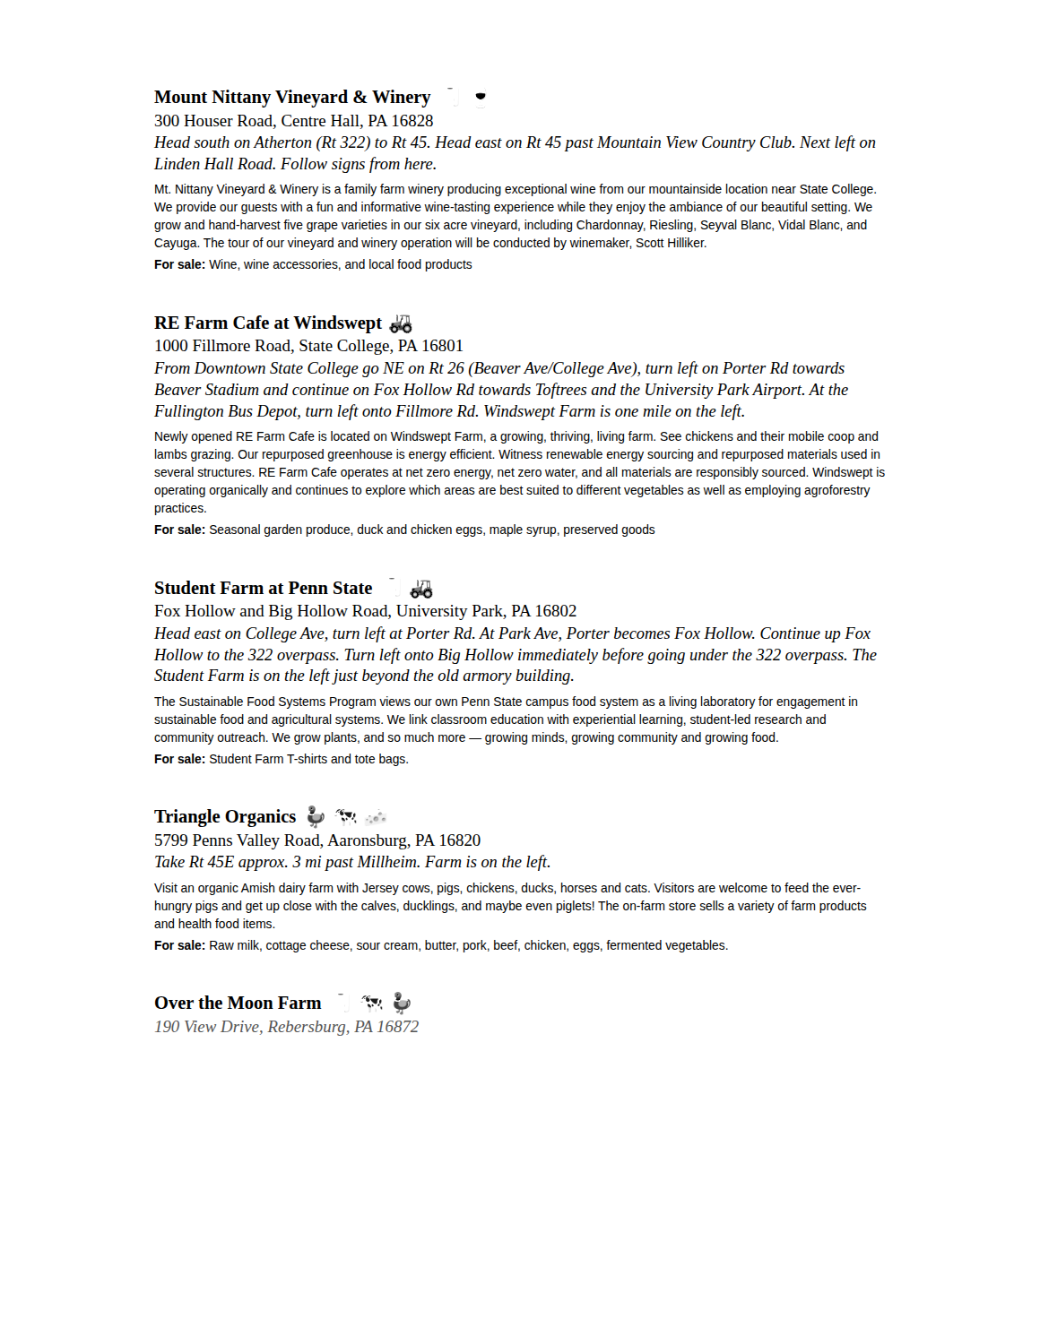Mount Nittany Vineyard & Winery 🧻🍷
300 Houser Road, Centre Hall, PA 16828
Head south on Atherton (Rt 322) to Rt 45. Head east on Rt 45 past Mountain View Country Club. Next left on Linden Hall Road. Follow signs from here.
Mt. Nittany Vineyard & Winery is a family farm winery producing exceptional wine from our mountainside location near State College. We provide our guests with a fun and informative wine-tasting experience while they enjoy the ambiance of our beautiful setting. We grow and hand-harvest five grape varieties in our six acre vineyard, including Chardonnay, Riesling, Seyval Blanc, Vidal Blanc, and Cayuga. The tour of our vineyard and winery operation will be conducted by winemaker, Scott Hilliker.
For sale: Wine, wine accessories, and local food products
RE Farm Cafe at Windswept 🚜
1000 Fillmore Road, State College, PA 16801
From Downtown State College go NE on Rt 26 (Beaver Ave/College Ave), turn left on Porter Rd towards Beaver Stadium and continue on Fox Hollow Rd towards Toftrees and the University Park Airport. At the Fullington Bus Depot, turn left onto Fillmore Rd. Windswept Farm is one mile on the left.
Newly opened RE Farm Cafe is located on Windswept Farm, a growing, thriving, living farm. See chickens and their mobile coop and lambs grazing. Our repurposed greenhouse is energy efficient. Witness renewable energy sourcing and repurposed materials used in several structures. RE Farm Cafe operates at net zero energy, net zero water, and all materials are responsibly sourced. Windswept is operating organically and continues to explore which areas are best suited to different vegetables as well as employing agroforestry practices.
For sale: Seasonal garden produce, duck and chicken eggs, maple syrup, preserved goods
Student Farm at Penn State 🧻🚜
Fox Hollow and Big Hollow Road, University Park, PA 16802
Head east on College Ave, turn left at Porter Rd. At Park Ave, Porter becomes Fox Hollow. Continue up Fox Hollow to the 322 overpass. Turn left onto Big Hollow immediately before going under the 322 overpass. The Student Farm is on the left just beyond the old armory building.
The Sustainable Food Systems Program views our own Penn State campus food system as a living laboratory for engagement in sustainable food and agricultural systems. We link classroom education with experiential learning, student-led research and community outreach. We grow plants, and so much more — growing minds, growing community and growing food.
For sale: Student Farm T-shirts and tote bags.
Triangle Organics 🦆🐄🧀
5799 Penns Valley Road, Aaronsburg, PA 16820
Take Rt 45E approx. 3 mi past Millheim. Farm is on the left.
Visit an organic Amish dairy farm with Jersey cows, pigs, chickens, ducks, horses and cats. Visitors are welcome to feed the ever-hungry pigs and get up close with the calves, ducklings, and maybe even piglets! The on-farm store sells a variety of farm products and health food items.
For sale: Raw milk, cottage cheese, sour cream, butter, pork, beef, chicken, eggs, fermented vegetables.
Over the Moon Farm 🧻🐄🦆
190 View Drive, Rebersburg, PA 16872